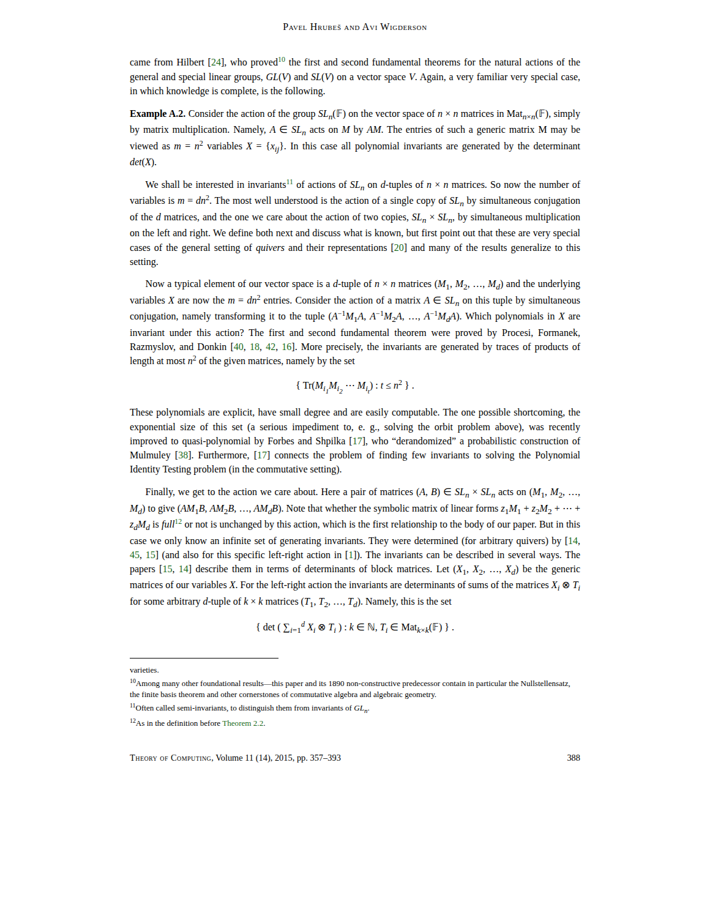Pavel Hrubeš and Avi Wigderson
came from Hilbert [24], who proved10 the first and second fundamental theorems for the natural actions of the general and special linear groups, GL(V) and SL(V) on a vector space V. Again, a very familiar very special case, in which knowledge is complete, is the following.
Example A.2. Consider the action of the group SLn(𝔽) on the vector space of n × n matrices in Matn×n(𝔽), simply by matrix multiplication. Namely, A ∈ SLn acts on M by AM. The entries of such a generic matrix M may be viewed as m = n2 variables X = {xij}. In this case all polynomial invariants are generated by the determinant det(X).
We shall be interested in invariants11 of actions of SLn on d-tuples of n × n matrices. So now the number of variables is m = dn2. The most well understood is the action of a single copy of SLn by simultaneous conjugation of the d matrices, and the one we care about the action of two copies, SLn × SLn, by simultaneous multiplication on the left and right. We define both next and discuss what is known, but first point out that these are very special cases of the general setting of quivers and their representations [20] and many of the results generalize to this setting.
Now a typical element of our vector space is a d-tuple of n × n matrices (M1, M2, …, Md) and the underlying variables X are now the m = dn2 entries. Consider the action of a matrix A ∈ SLn on this tuple by simultaneous conjugation, namely transforming it to the tuple (A−1M1A, A−1M2A, …, A−1Md A). Which polynomials in X are invariant under this action? The first and second fundamental theorem were proved by Procesi, Formanek, Razmyslov, and Donkin [40, 18, 42, 16]. More precisely, the invariants are generated by traces of products of length at most n2 of the given matrices, namely by the set
{ Tr(Mi1 Mi2 ⋯ Mit) : t ≤ n2 } .
These polynomials are explicit, have small degree and are easily computable. The one possible shortcoming, the exponential size of this set (a serious impediment to, e. g., solving the orbit problem above), was recently improved to quasi-polynomial by Forbes and Shpilka [17], who “derandomized” a probabilistic construction of Mulmuley [38]. Furthermore, [17] connects the problem of finding few invariants to solving the Polynomial Identity Testing problem (in the commutative setting).
Finally, we get to the action we care about. Here a pair of matrices (A, B) ∈ SLn × SLn acts on (M1, M2, …, Md) to give (AM1B, AM2B, …, AMd B). Note that whether the symbolic matrix of linear forms z1M1 + z2M2 + ⋯ + zd Md is full12 or not is unchanged by this action, which is the first relationship to the body of our paper. But in this case we only know an infinite set of generating invariants. They were determined (for arbitrary quivers) by [14, 45, 15] (and also for this specific left-right action in [1]). The invariants can be described in several ways. The papers [15, 14] describe them in terms of determinants of block matrices. Let (X1, X2, …, Xd) be the generic matrices of our variables X. For the left-right action the invariants are determinants of sums of the matrices Xi ⊗ Ti for some arbitrary d-tuple of k × k matrices (T1, T2, …, Td). Namely, this is the set
{ det ( ∑i=1d Xi ⊗ Ti ) : k ∈ ℕ, Ti ∈ Matk×k(𝔽) } .
varieties.
10Among many other foundational results—this paper and its 1890 non-constructive predecessor contain in particular the Nullstellensatz, the finite basis theorem and other cornerstones of commutative algebra and algebraic geometry.
11Often called semi-invariants, to distinguish them from invariants of GLn.
12As in the definition before Theorem 2.2.
Theory of Computing, Volume 11 (14), 2015, pp. 357–393 388